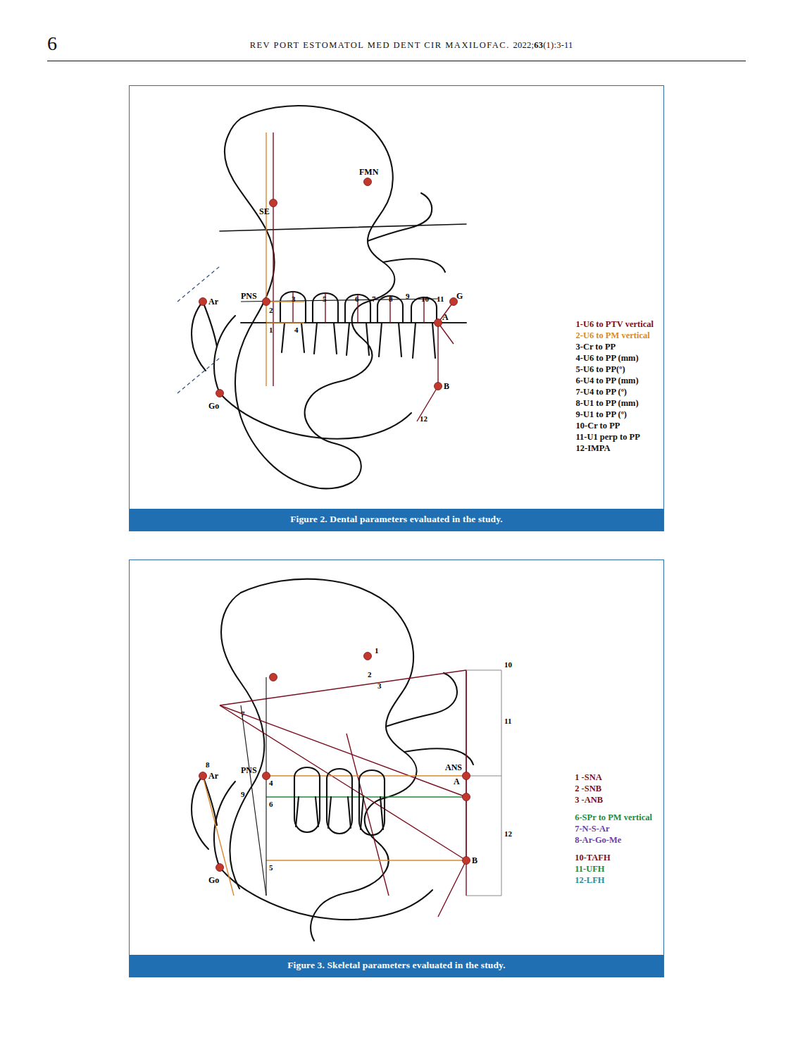6
rev port estomatol med dent cir maxilofac. 2022;63(1):3-11
SE FMN Ar PNS A B Go G 1 2 3 4 5 6 7 8 9 10 11 12
1-U6 to PTV vertical
2-U6 to PM vertical
3-Cr to PP
4-U6 to PP (mm)
5-U6 to PP(º)
6-U4 to PP (mm)
7-U4 to PP (º)
8-U1 to PP (mm)
9-U1 to PP (º)
10-Cr to PP
11-U1 perp to PP
12-IMPA
Figure 2. Dental parameters evaluated in the study.
Ar PNS ANS A B Go 1 2 3 4 5 6 7 8 9 10 11 12
1 -SNA
2 -SNB
3 -ANB
6-SPr to PM vertical
7-N-S-Ar
8-Ar-Go-Me
10-TAFH
11-UFH
12-LFH
Figure 3. Skeletal parameters evaluated in the study.